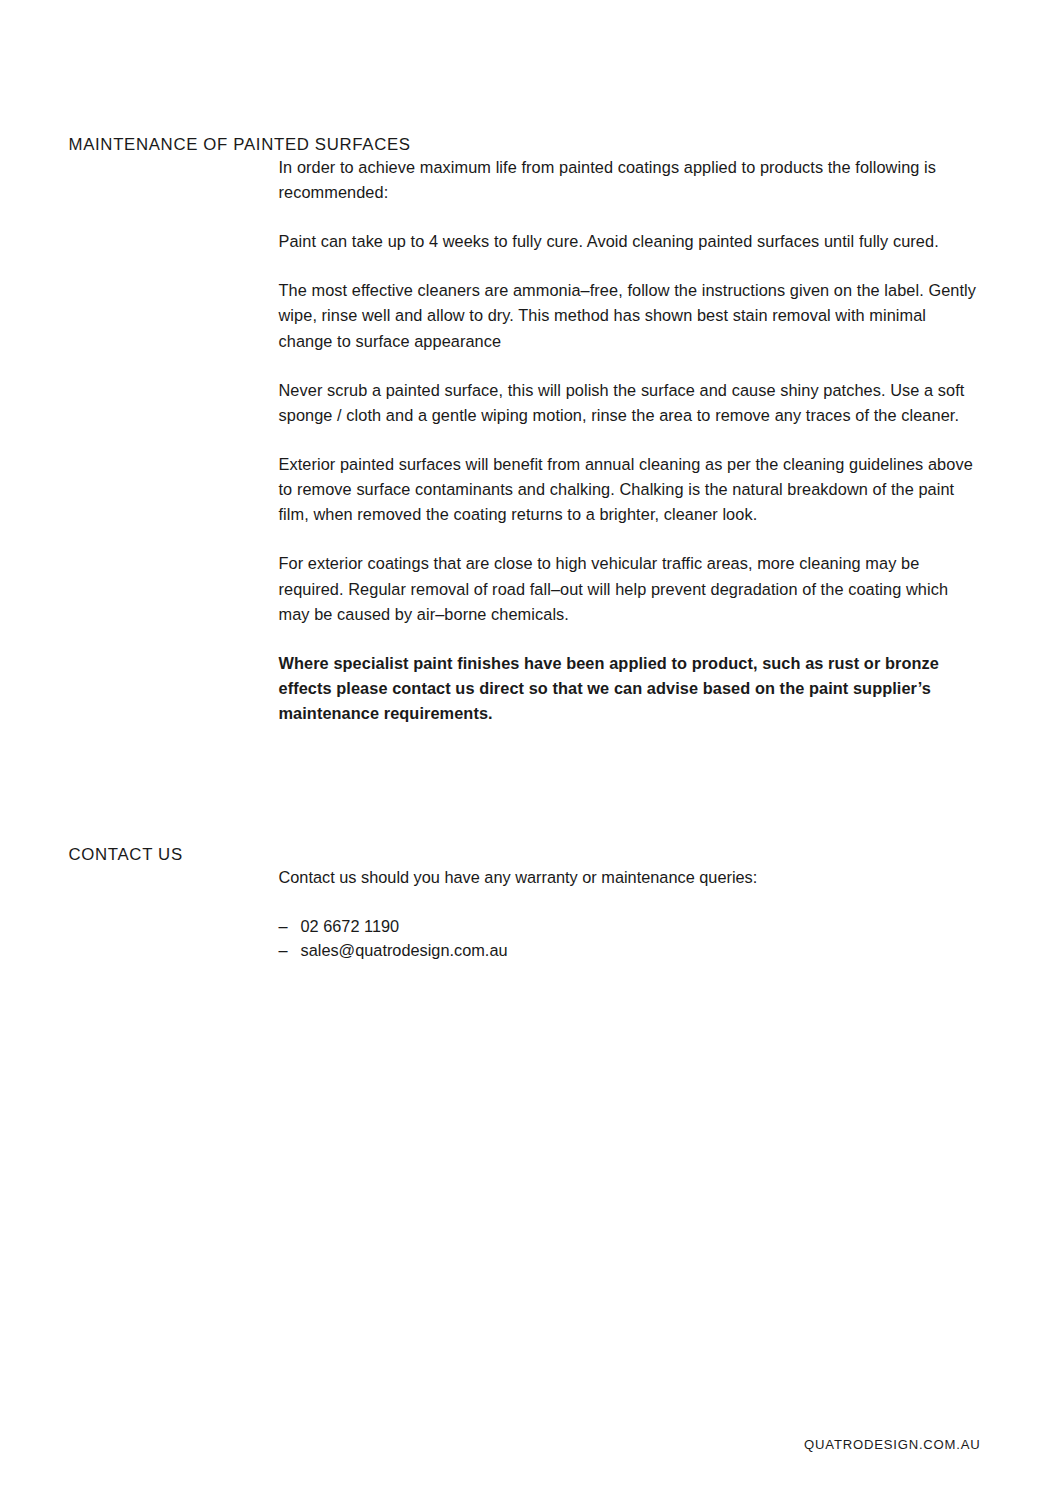Maintenance of Painted Surfaces
In order to achieve maximum life from painted coatings applied to products the following is recommended:
Paint can take up to 4 weeks to fully cure. Avoid cleaning painted surfaces until fully cured.
The most effective cleaners are ammonia–free, follow the instructions given on the label. Gently wipe, rinse well and allow to dry. This method has shown best stain removal with minimal change to surface appearance
Never scrub a painted surface, this will polish the surface and cause shiny patches. Use a soft sponge / cloth and a gentle wiping motion, rinse the area to remove any traces of the cleaner.
Exterior painted surfaces will benefit from annual cleaning as per the cleaning guidelines above to remove surface contaminants and chalking. Chalking is the natural breakdown of the paint film, when removed the coating returns to a brighter, cleaner look.
For exterior coatings that are close to high vehicular traffic areas, more cleaning may be required. Regular removal of road fall–out will help prevent degradation of the coating which may be caused by air–borne chemicals.
Where specialist paint finishes have been applied to product, such as rust or bronze effects please contact us direct so that we can advise based on the paint supplier’s maintenance requirements.
Contact Us
Contact us should you have any warranty or maintenance queries:
02 6672 1190
sales@quatrodesign.com.au
quatrodesign.com.au